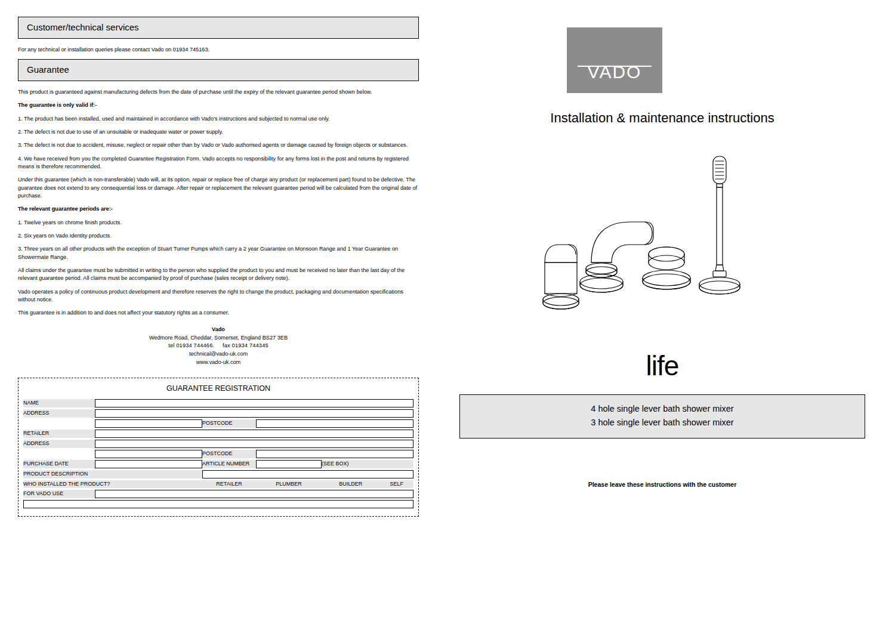Customer/technical services
For any technical or installation queries please contact Vado on 01934 745163.
Guarantee
This product is guaranteed against manufacturing defects from the date of purchase until the expiry of the relevant guarantee period shown below.
The guarantee is only valid if:-
1. The product has been installed, used and maintained in accordance with Vado’s instructions and subjected to normal use only.
2. The defect is not due to use of an unsuitable or inadequate water or power supply.
3. The defect is not due to accident, misuse, neglect or repair other than by Vado or Vado authorised agents or damage caused by foreign objects or substances.
4. We have received from you the completed Guarantee Registration Form. Vado accepts no responsibility for any forms lost in the post and returns by registered means is therefore recommended.
Under this guarantee (which is non-transferable) Vado will, at its option, repair or replace free of charge any product (or replacement part) found to be defective. The guarantee does not extend to any consequential loss or damage. After repair or replacement the relevant guarantee period will be calculated from the original date of purchase.
The relevant guarantee periods are:-
1. Twelve years on chrome finish products.
2. Six years on Vado Identity products.
3. Three years on all other products with the exception of Stuart Turner Pumps which carry a 2 year Guarantee on Monsoon Range and 1 Year Guarantee on Showermate Range.
All claims under the guarantee must be submitted in writing to the person who supplied the product to you and must be received no later than the last day of the relevant guarantee period. All claims must be accompanied by proof of purchase (sales receipt or delivery note).
Vado operates a policy of continuous product development and therefore reserves the right to change the product, packaging and documentation specifications without notice.
This guarantee is in addition to and does not affect your statutory rights as a consumer.
Vado
Wedmore Road, Cheddar, Somerset, England BS27 3EB
tel 01934 744466. fax 01934 744345
technical@vado-uk.com
www.vado-uk.com
GUARANTEE REGISTRATION
| NAME | |
| ADDRESS | |
| | | POSTCODE | |
| RETAILER | |
| ADDRESS | |
| | | POSTCODE | |
| PURCHASE DATE | | ARTICLE NUMBER | | (SEE BOX) |
| PRODUCT DESCRIPTION | |
| WHO INSTALLED THE PRODUCT? | RETAILER | PLUMBER | BUILDER | SELF |
| FOR VADO USE | |
VADO
Installation & maintenance instructions
life
4 hole single lever bath shower mixer
3 hole single lever bath shower mixer
Please leave these instructions with the customer